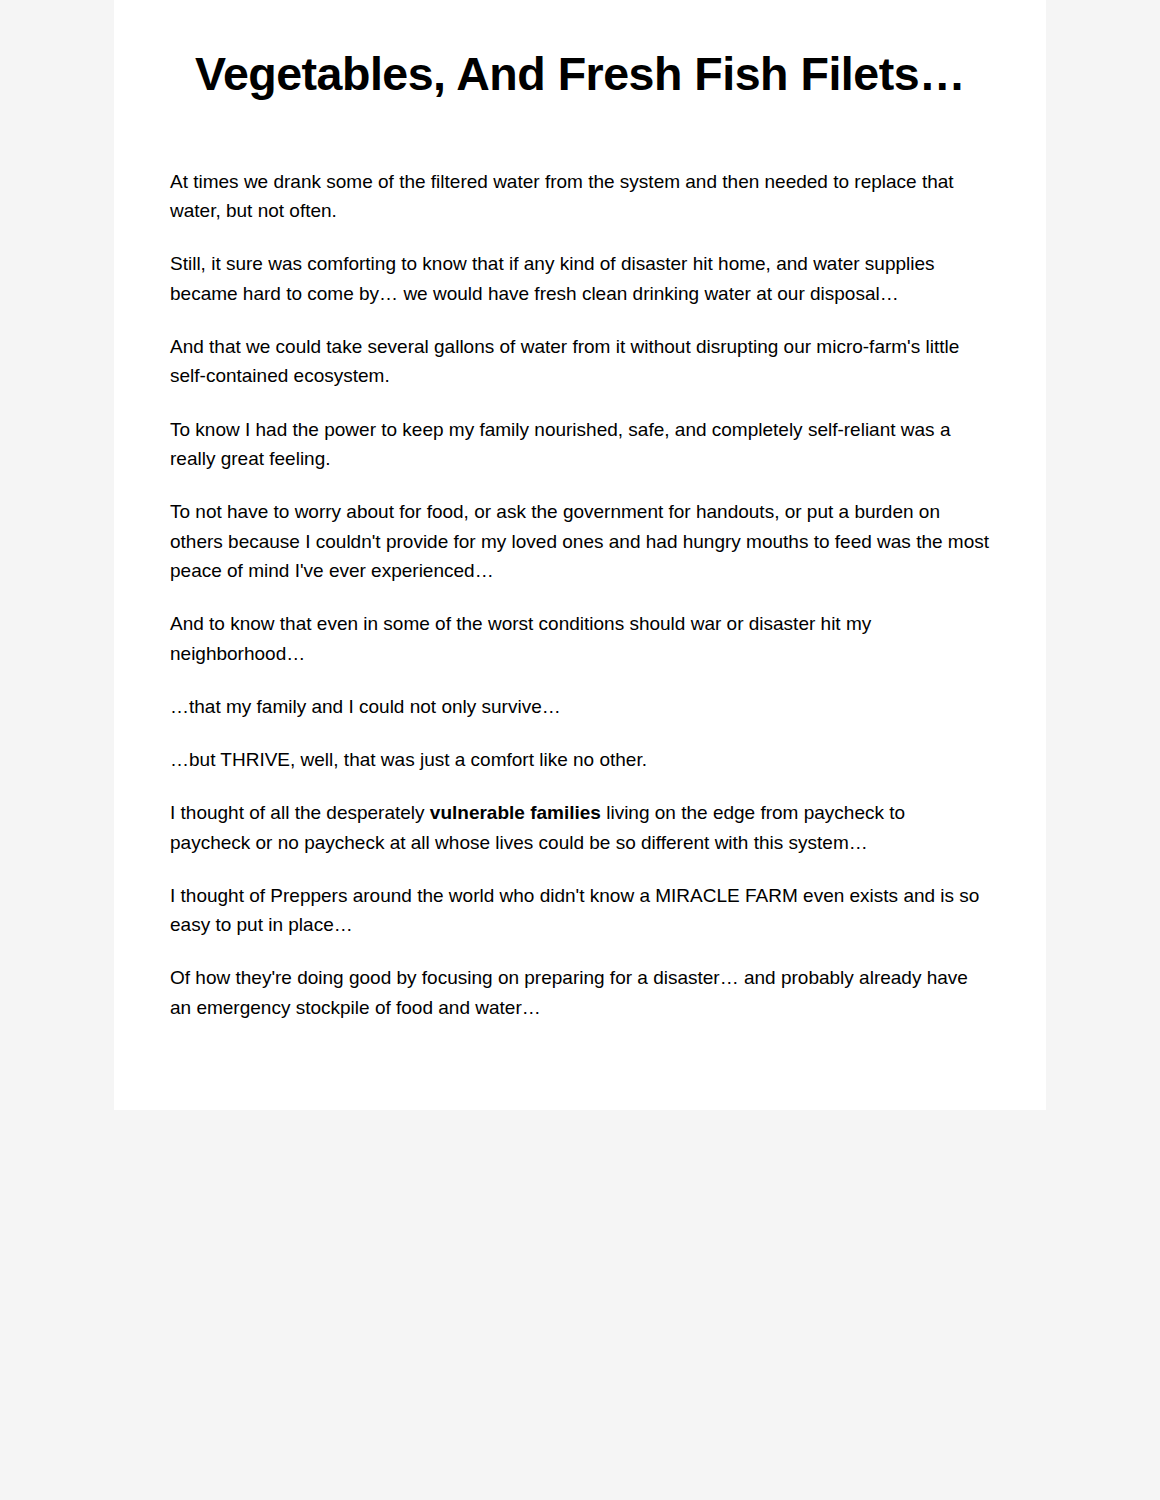Vegetables, And Fresh Fish Filets…
At times we drank some of the filtered water from the system and then needed to replace that water, but not often.
Still, it sure was comforting to know that if any kind of disaster hit home, and water supplies became hard to come by… we would have fresh clean drinking water at our disposal…
And that we could take several gallons of water from it without disrupting our micro-farm's little self-contained ecosystem.
To know I had the power to keep my family nourished, safe, and completely self-reliant was a really great feeling.
To not have to worry about for food, or ask the government for handouts, or put a burden on others because I couldn't provide for my loved ones and had hungry mouths to feed was the most peace of mind I've ever experienced…
And to know that even in some of the worst conditions should war or disaster hit my neighborhood…
…that my family and I could not only survive…
…but THRIVE, well, that was just a comfort like no other.
I thought of all the desperately vulnerable families living on the edge from paycheck to paycheck or no paycheck at all whose lives could be so different with this system…
I thought of Preppers around the world who didn't know a MIRACLE FARM even exists and is so easy to put in place…
Of how they're doing good by focusing on preparing for a disaster… and probably already have an emergency stockpile of food and water…